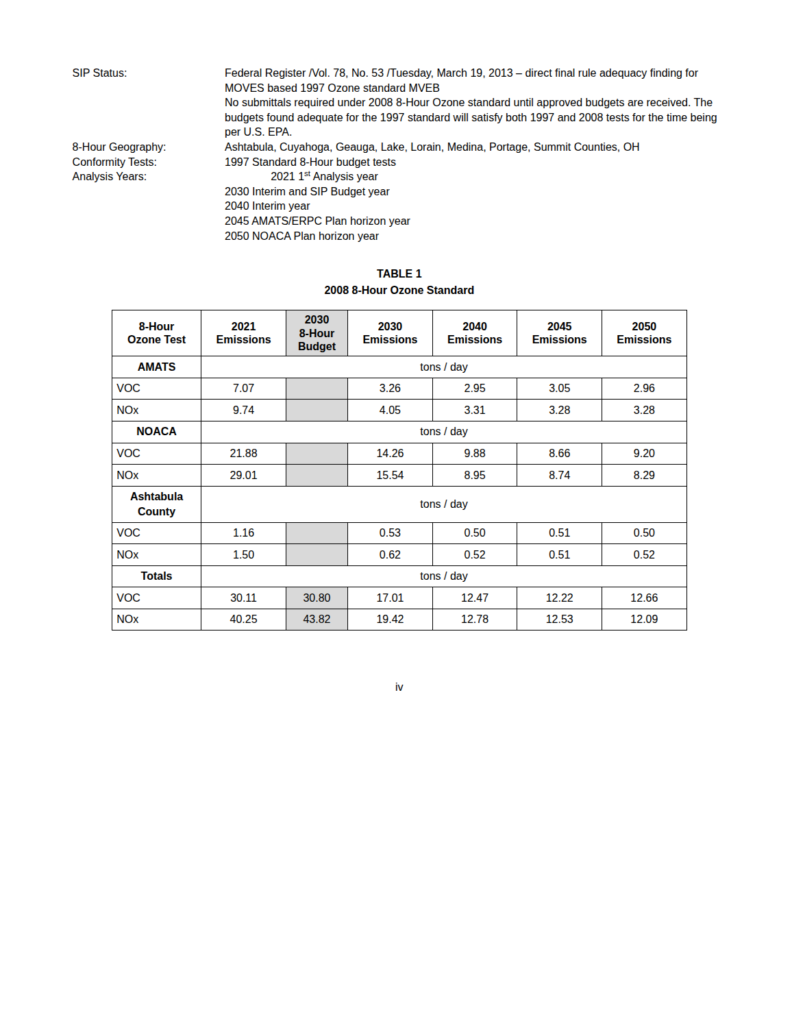SIP Status:
Federal Register /Vol. 78, No. 53 /Tuesday, March 19, 2013 – direct final rule adequacy finding for MOVES based 1997 Ozone standard MVEB
No submittals required under 2008 8-Hour Ozone standard until approved budgets are received. The budgets found adequate for the 1997 standard will satisfy both 1997 and 2008 tests for the time being per U.S. EPA.
8-Hour Geography:
Ashtabula, Cuyahoga, Geauga, Lake, Lorain, Medina, Portage, Summit Counties, OH
Conformity Tests:
1997 Standard 8-Hour budget tests
Analysis Years:
2021 1st Analysis year
2030 Interim and SIP Budget year
2040 Interim year
2045 AMATS/ERPC Plan horizon year
2050 NOACA Plan horizon year
TABLE 1
2008 8-Hour Ozone Standard
| 8-Hour Ozone Test | 2021 Emissions | 2030 8-Hour Budget | 2030 Emissions | 2040 Emissions | 2045 Emissions | 2050 Emissions |
| --- | --- | --- | --- | --- | --- | --- |
| AMATS | tons / day |
| VOC | 7.07 | | 3.26 | 2.95 | 3.05 | 2.96 |
| NOx | 9.74 | | 4.05 | 3.31 | 3.28 | 3.28 |
| NOACA | tons / day |
| VOC | 21.88 | | 14.26 | 9.88 | 8.66 | 9.20 |
| NOx | 29.01 | | 15.54 | 8.95 | 8.74 | 8.29 |
| Ashtabula County | tons / day |
| VOC | 1.16 | | 0.53 | 0.50 | 0.51 | 0.50 |
| NOx | 1.50 | | 0.62 | 0.52 | 0.51 | 0.52 |
| Totals | tons / day |
| VOC | 30.11 | 30.80 | 17.01 | 12.47 | 12.22 | 12.66 |
| NOx | 40.25 | 43.82 | 19.42 | 12.78 | 12.53 | 12.09 |
iv